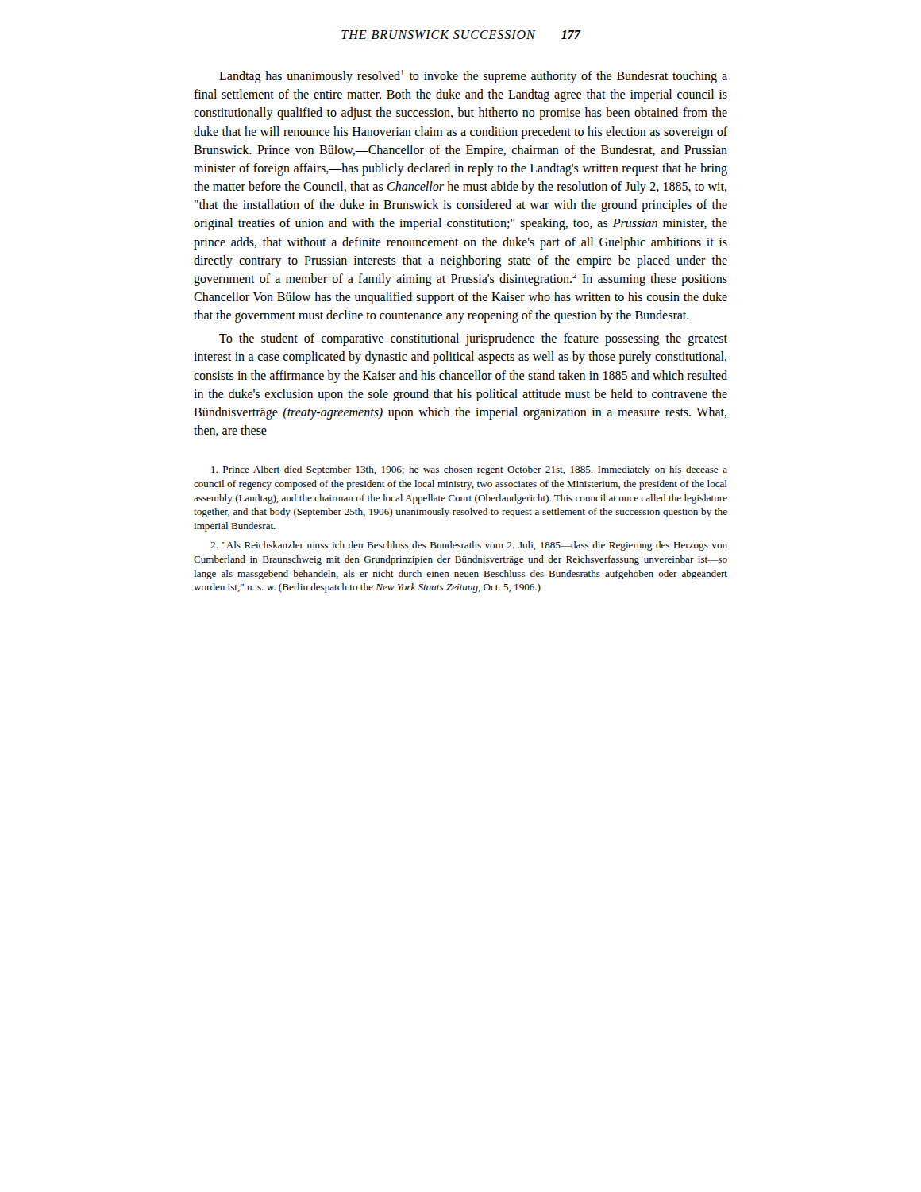THE BRUNSWICK SUCCESSION 177
Landtag has unanimously resolved1 to invoke the supreme authority of the Bundesrat touching a final settlement of the entire matter. Both the duke and the Landtag agree that the imperial council is constitutionally qualified to adjust the succession, but hitherto no promise has been obtained from the duke that he will renounce his Hanoverian claim as a condition precedent to his election as sovereign of Brunswick. Prince von Bülow,—Chancellor of the Empire, chairman of the Bundesrat, and Prussian minister of foreign affairs,—has publicly declared in reply to the Landtag's written request that he bring the matter before the Council, that as Chancellor he must abide by the resolution of July 2, 1885, to wit, "that the installation of the duke in Brunswick is considered at war with the ground principles of the original treaties of union and with the imperial constitution;" speaking, too, as Prussian minister, the prince adds, that without a definite renouncement on the duke's part of all Guelphic ambitions it is directly contrary to Prussian interests that a neighboring state of the empire be placed under the government of a member of a family aiming at Prussia's disintegration.2 In assuming these positions Chancellor Von Bülow has the unqualified support of the Kaiser who has written to his cousin the duke that the government must decline to countenance any reopening of the question by the Bundesrat.
To the student of comparative constitutional jurisprudence the feature possessing the greatest interest in a case complicated by dynastic and political aspects as well as by those purely constitutional, consists in the affirmance by the Kaiser and his chancellor of the stand taken in 1885 and which resulted in the duke's exclusion upon the sole ground that his political attitude must be held to contravene the Bündnisverträge (treaty-agreements) upon which the imperial organization in a measure rests. What, then, are these
1. Prince Albert died September 13th, 1906; he was chosen regent October 21st, 1885. Immediately on his decease a council of regency composed of the president of the local ministry, two associates of the Ministerium, the president of the local assembly (Landtag), and the chairman of the local Appellate Court (Oberlandgericht). This council at once called the legislature together, and that body (September 25th, 1906) unanimously resolved to request a settlement of the succession question by the imperial Bundesrat.
2. "Als Reichskanzler muss ich den Beschluss des Bundesraths vom 2. Juli, 1885—dass die Regierung des Herzogs von Cumberland in Braunschweig mit den Grundprinzipien der Bündnisverträge und der Reichsverfassung unvereinbar ist—so lange als massgebend behandeln, als er nicht durch einen neuen Beschluss des Bundesraths aufgehoben oder abgeändert worden ist," u. s. w. (Berlin despatch to the New York Staats Zeitung, Oct. 5, 1906.)